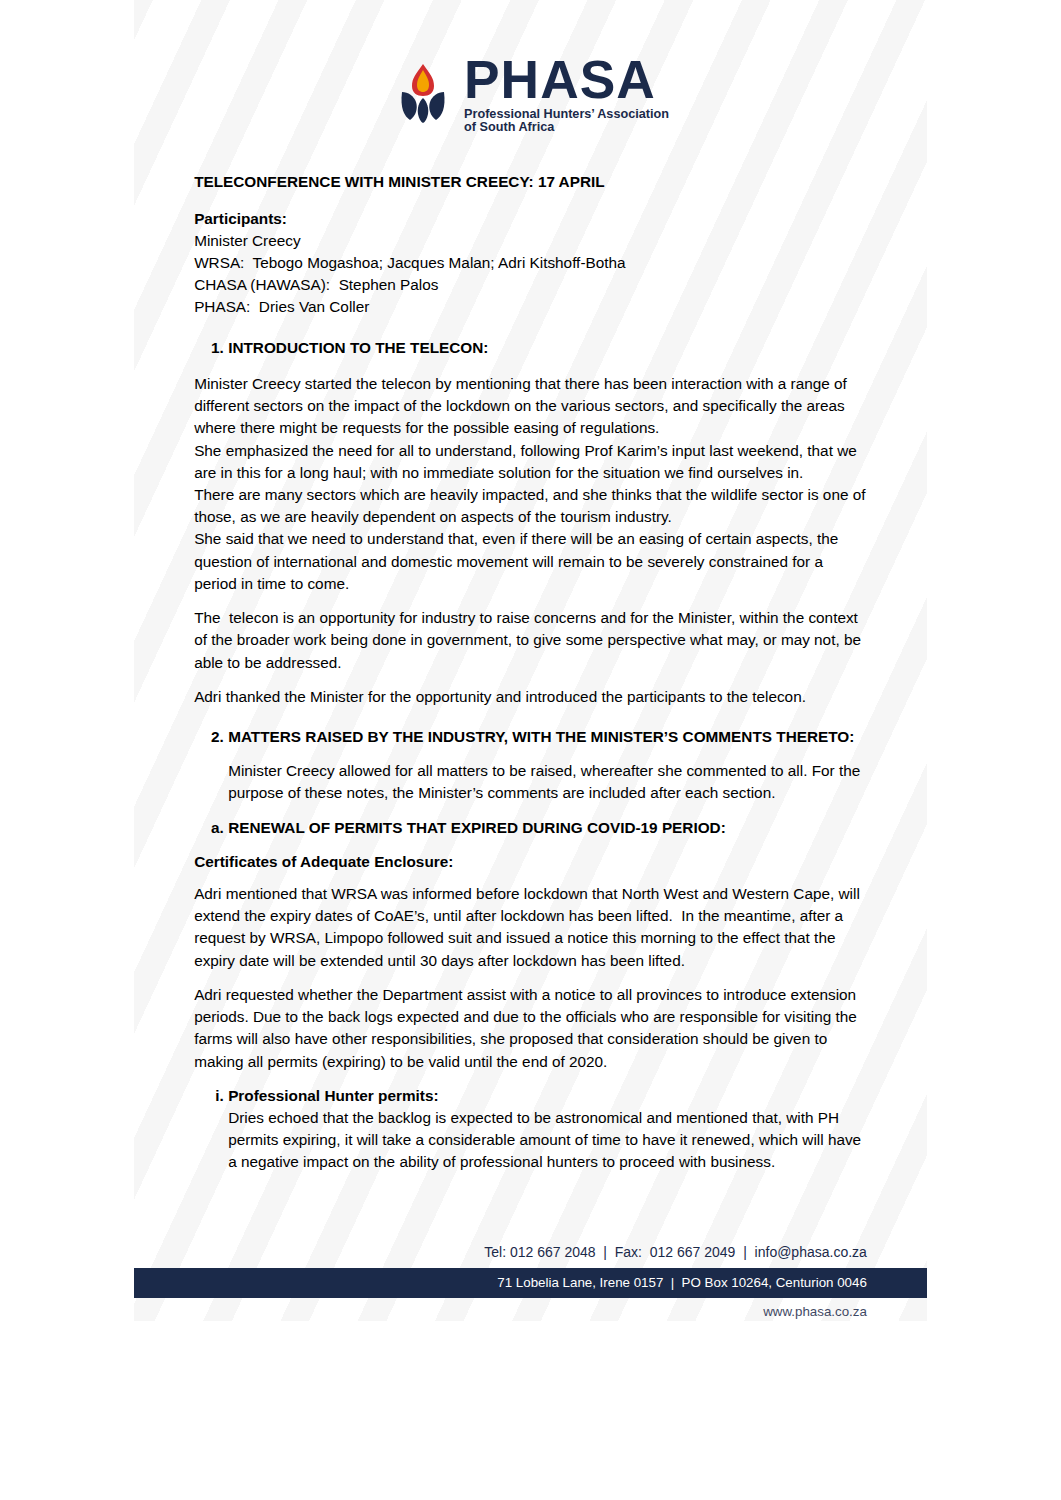PHASA
Professional Hunters’ Association
of South Africa
Teleconference with Minister Creecy: 17 April
Participants:
Minister Creecy
WRSA: Tebogo Mogashoa; Jacques Malan; Adri Kitshoff-Botha
CHASA (HAWASA): Stephen Palos
PHASA: Dries Van Coller
Introduction to the telecon:
Minister Creecy started the telecon by mentioning that there has been interaction with a range of different sectors on the impact of the lockdown on the various sectors, and specifically the areas where there might be requests for the possible easing of regulations.
She emphasized the need for all to understand, following Prof Karim’s input last weekend, that we are in this for a long haul; with no immediate solution for the situation we find ourselves in.
There are many sectors which are heavily impacted, and she thinks that the wildlife sector is one of those, as we are heavily dependent on aspects of the tourism industry.
She said that we need to understand that, even if there will be an easing of certain aspects, the question of international and domestic movement will remain to be severely constrained for a period in time to come.
The telecon is an opportunity for industry to raise concerns and for the Minister, within the context of the broader work being done in government, to give some perspective what may, or may not, be able to be addressed.
Adri thanked the Minister for the opportunity and introduced the participants to the telecon.
Matters raised by the industry, with the Minister’s comments thereto:
Minister Creecy allowed for all matters to be raised, whereafter she commented to all. For the purpose of these notes, the Minister’s comments are included after each section.
Renewal of permits that expired during COVID-19 period:
Certificates of Adequate Enclosure:
Adri mentioned that WRSA was informed before lockdown that North West and Western Cape, will extend the expiry dates of CoAE’s, until after lockdown has been lifted. In the meantime, after a request by WRSA, Limpopo followed suit and issued a notice this morning to the effect that the expiry date will be extended until 30 days after lockdown has been lifted.
Adri requested whether the Department assist with a notice to all provinces to introduce extension periods. Due to the back logs expected and due to the officials who are responsible for visiting the farms will also have other responsibilities, she proposed that consideration should be given to making all permits (expiring) to be valid until the end of 2020.
Professional Hunter permits:
Dries echoed that the backlog is expected to be astronomical and mentioned that, with PH permits expiring, it will take a considerable amount of time to have it renewed, which will have a negative impact on the ability of professional hunters to proceed with business.
Tel: 012 667 2048 | Fax: 012 667 2049 | info@phasa.co.za
71 Lobelia Lane, Irene 0157 | PO Box 10264, Centurion 0046
www.phasa.co.za